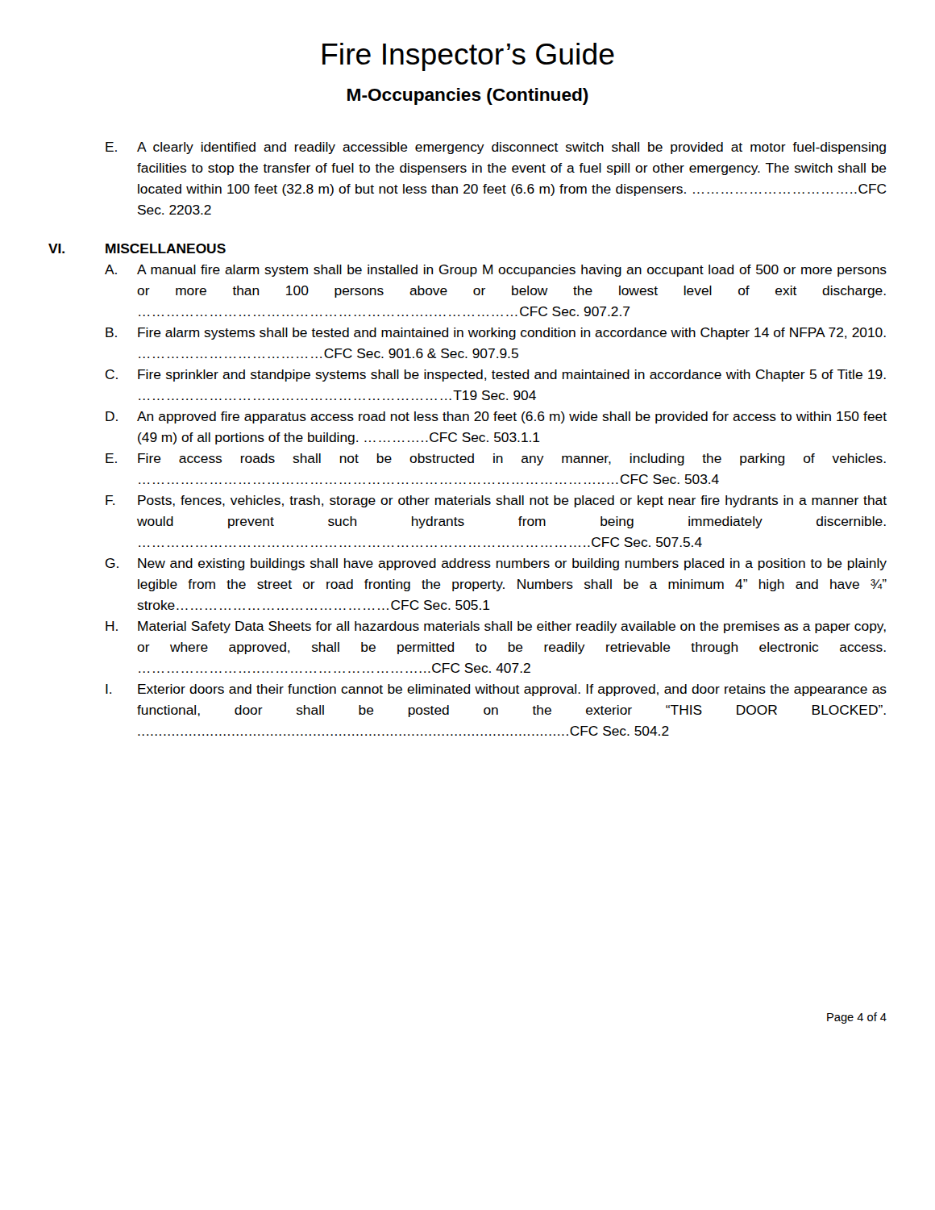Fire Inspector’s Guide
M-Occupancies (Continued)
| | E. | A clearly identified and readily accessible emergency disconnect switch shall be provided at motor fuel-dispensing facilities to stop the transfer of fuel to the dispensers in the event of a fuel spill or other emergency. The switch shall be located within 100 feet (32.8 m) of but not less than 20 feet (6.6 m) from the dispensers. …………………………….. CFC Sec. 2203.2 |
| VI. | MISCELLANEOUS |
| | A. | A manual fire alarm system shall be installed in Group M occupancies having an occupant load of 500 or more persons or more than 100 persons above or below the lowest level of exit discharge. ……………………………………………………..……………… CFC Sec. 907.2.7 |
| | B. | Fire alarm systems shall be tested and maintained in working condition in accordance with Chapter 14 of NFPA 72, 2010. ………………………………… CFC Sec. 901.6 & Sec. 907.9.5 |
| | C. | Fire sprinkler and standpipe systems shall be inspected, tested and maintained in accordance with Chapter 5 of Title 19. ………………………………………………………… T19 Sec. 904 |
| | D. | An approved fire apparatus access road not less than 20 feet (6.6 m) wide shall be provided for access to within 150 feet (49 m) of all portions of the building. ………….. CFC Sec. 503.1.1 |
| | E. | Fire access roads shall not be obstructed in any manner, including the parking of vehicles. ……………………………………………………………………………………..… CFC Sec. 503.4 |
| | F. | Posts, fences, vehicles, trash, storage or other materials shall not be placed or kept near fire hydrants in a manner that would prevent such hydrants from being immediately discernible. ………………………………………………………………………………….. CFC Sec. 507.5.4 |
| | G. | New and existing buildings shall have approved address numbers or building numbers placed in a position to be plainly legible from the street or road fronting the property. Numbers shall be a minimum 4” high and have ¾” stroke ……………………………………… CFC Sec. 505.1 |
| | H. | Material Safety Data Sheets for all hazardous materials shall be either readily available on the premises as a paper copy, or where approved, shall be permitted to be readily retrievable through electronic access. ……………………..……………………………... CFC Sec. 407.2 |
| | I. | Exterior doors and their function cannot be eliminated without approval. If approved, and door retains the appearance as functional, door shall be posted on the exterior “THIS DOOR BLOCKED”. ..................................................................................................... CFC Sec. 504.2 |
Page 4 of 4